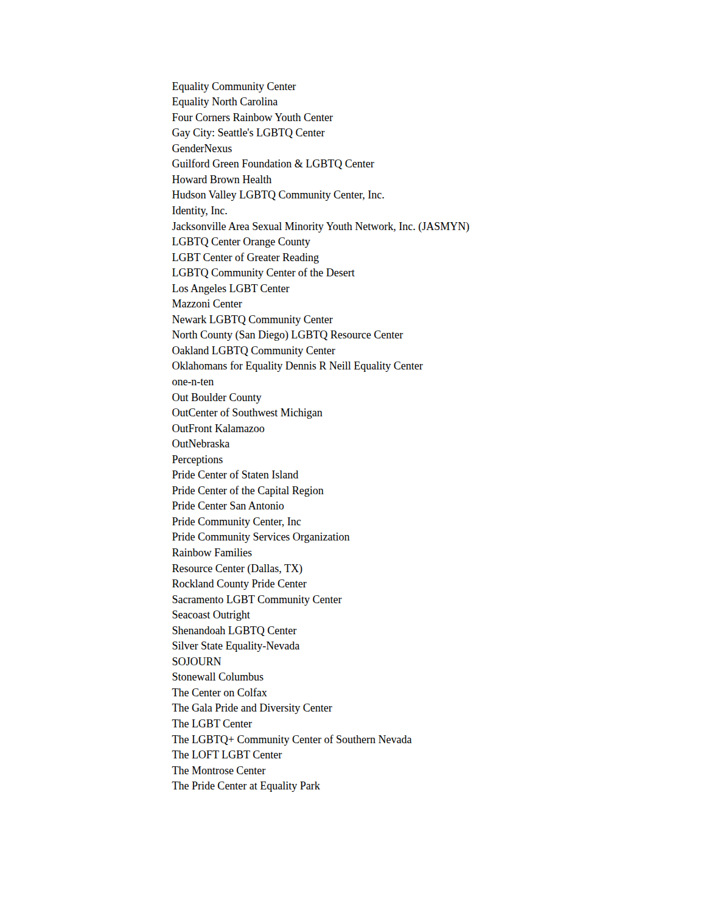Equality Community Center
Equality North Carolina
Four Corners Rainbow Youth Center
Gay City: Seattle's LGBTQ Center
GenderNexus
Guilford Green Foundation & LGBTQ Center
Howard Brown Health
Hudson Valley LGBTQ Community Center, Inc.
Identity, Inc.
Jacksonville Area Sexual Minority Youth Network, Inc. (JASMYN)
LGBTQ Center Orange County
LGBT Center of Greater Reading
LGBTQ Community Center of the Desert
Los Angeles LGBT Center
Mazzoni Center
Newark LGBTQ Community Center
North County (San Diego) LGBTQ Resource Center
Oakland LGBTQ Community Center
Oklahomans for Equality Dennis R Neill Equality Center
one-n-ten
Out Boulder County
OutCenter of Southwest Michigan
OutFront Kalamazoo
OutNebraska
Perceptions
Pride Center of Staten Island
Pride Center of the Capital Region
Pride Center San Antonio
Pride Community Center, Inc
Pride Community Services Organization
Rainbow Families
Resource Center (Dallas, TX)
Rockland County Pride Center
Sacramento LGBT Community Center
Seacoast Outright
Shenandoah LGBTQ Center
Silver State Equality-Nevada
SOJOURN
Stonewall Columbus
The Center on Colfax
The Gala Pride and Diversity Center
The LGBT Center
The LGBTQ+ Community Center of Southern Nevada
The LOFT LGBT Center
The Montrose Center
The Pride Center at Equality Park